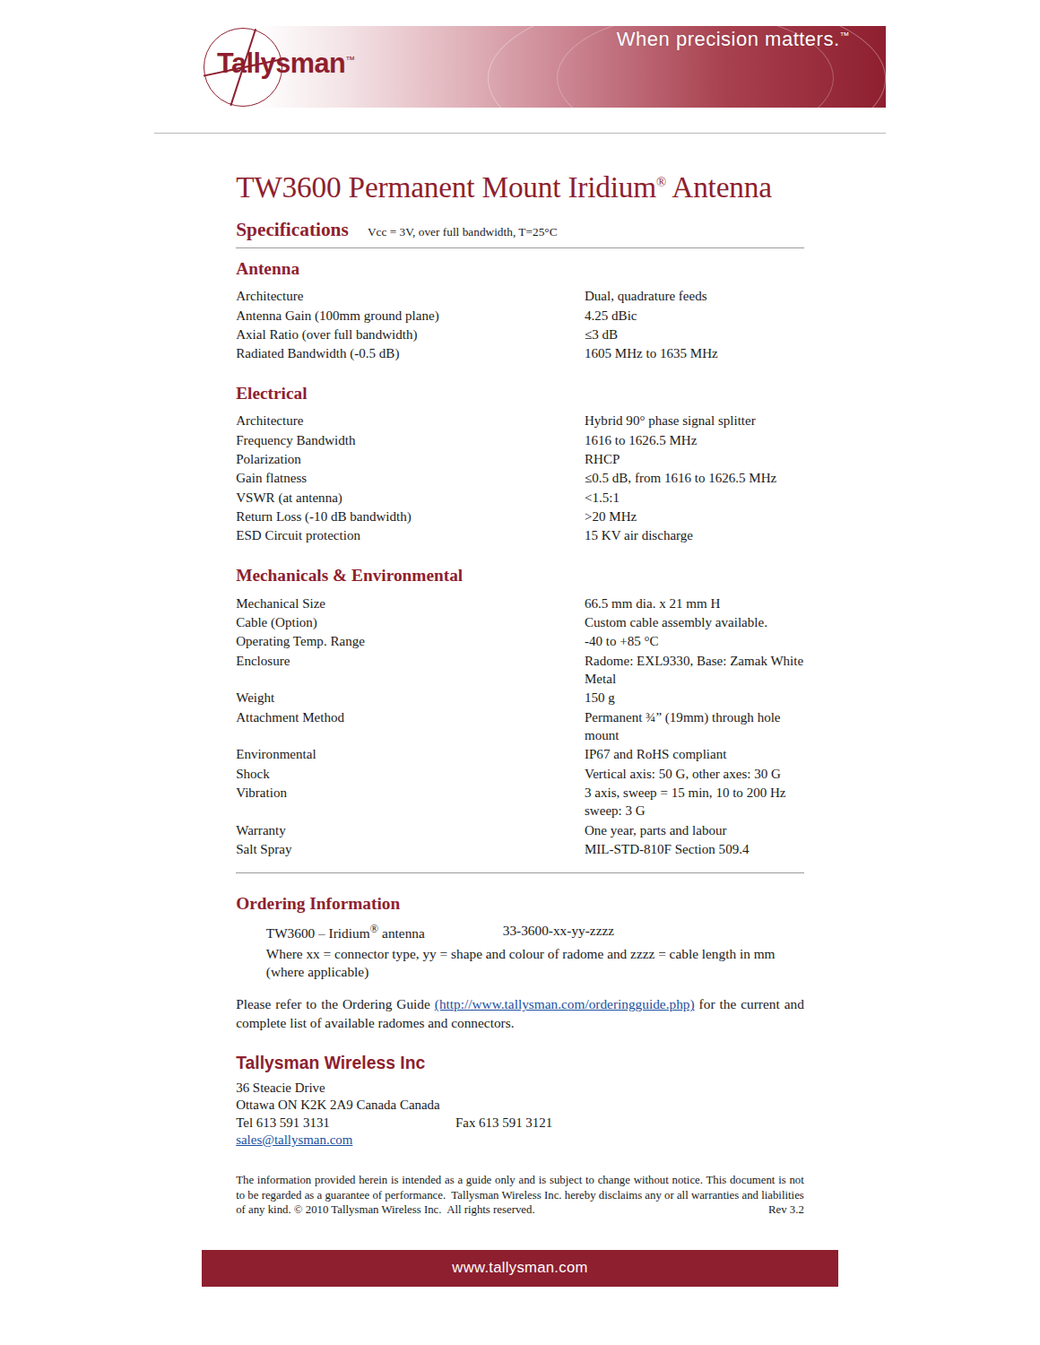When precision matters.™
Tallysman™
TW3600 Permanent Mount Iridium® Antenna
Specifications Vcc = 3V, over full bandwidth, T=25°C
Antenna
| Architecture | Dual, quadrature feeds |
| Antenna Gain (100mm ground plane) | 4.25 dBic |
| Axial Ratio (over full bandwidth) | ≤3 dB |
| Radiated Bandwidth (-0.5 dB) | 1605 MHz to 1635 MHz |
Electrical
| Architecture | Hybrid 90° phase signal splitter |
| Frequency Bandwidth | 1616 to 1626.5 MHz |
| Polarization | RHCP |
| Gain flatness | ≤0.5 dB, from 1616 to 1626.5 MHz |
| VSWR (at antenna) | <1.5:1 |
| Return Loss (-10 dB bandwidth) | >20 MHz |
| ESD Circuit protection | 15 KV air discharge |
Mechanicals & Environmental
| Mechanical Size | 66.5 mm dia. x 21 mm H |
| Cable (Option) | Custom cable assembly available. |
| Operating Temp. Range | -40 to +85 °C |
| Enclosure | Radome: EXL9330, Base: Zamak White Metal |
| Weight | 150 g |
| Attachment Method | Permanent ¾” (19mm) through hole mount |
| Environmental | IP67 and RoHS compliant |
| Shock | Vertical axis: 50 G, other axes: 30 G |
| Vibration | 3 axis, sweep = 15 min, 10 to 200 Hz sweep: 3 G |
| Warranty | One year, parts and labour |
| Salt Spray | MIL-STD-810F Section 509.4 |
Ordering Information
TW3600 – Iridium® antenna
33-3600-xx-yy-zzzz
Where xx = connector type, yy = shape and colour of radome and zzzz = cable length in mm (where applicable)
Please refer to the Ordering Guide (http://www.tallysman.com/orderingguide.php) for the current and complete list of available radomes and connectors.
Tallysman Wireless Inc
36 Steacie Drive
Ottawa ON K2K 2A9 Canada Canada
Tel 613 591 3131 Fax 613 591 3121
sales@tallysman.com
The information provided herein is intended as a guide only and is subject to change without notice. This document is not to be regarded as a guarantee of performance. Tallysman Wireless Inc. hereby disclaims any or all warranties and liabilities of any kind. © 2010 Tallysman Wireless Inc. All rights reserved. Rev 3.2
www.tallysman.com